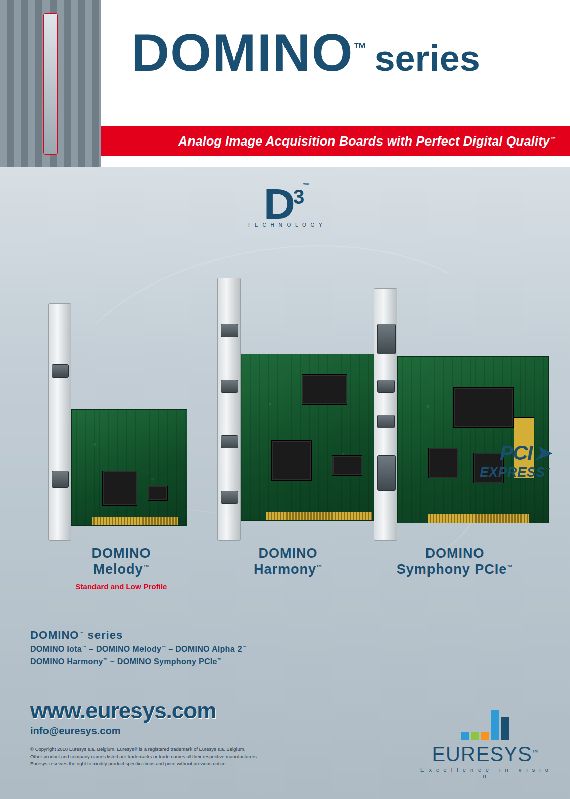DOMINO™series
Analog Image Acquisition Boards with Perfect Digital Quality™
D3™
T E C H N O L O G Y
PCI➤
EXPRESS™
DOMINO
Melody™
Standard and Low Profile
DOMINO
Harmony™
DOMINO
Symphony PCIe™
DOMINO™ series
DOMINO Iota™ – DOMINO Melody™ – DOMINO Alpha 2™
DOMINO Harmony™ – DOMINO Symphony PCIe™
www.euresys.com
info@euresys.com
© Copyright 2010 Euresys s.a. Belgium. Euresys® is a registered trademark of Euresys s.a. Belgium.
Other product and company names listed are trademarks or trade names of their respective manufacturers.
Euresys reserves the right to modify product specifications and price without previous notice.
EURESYS™
E x c e l l e n c e i n v i s i o n